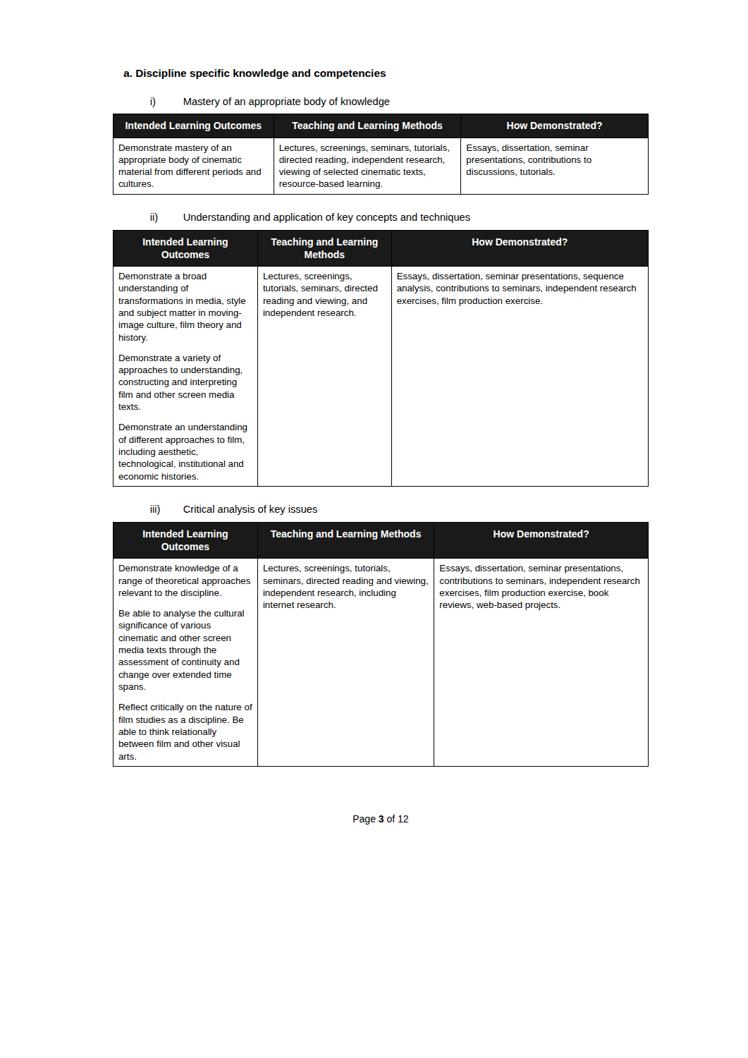Discipline specific knowledge and competencies
i) Mastery of an appropriate body of knowledge
| Intended Learning Outcomes | Teaching and Learning Methods | How Demonstrated? |
| --- | --- | --- |
| Demonstrate mastery of an appropriate body of cinematic material from different periods and cultures. | Lectures, screenings, seminars, tutorials, directed reading, independent research, viewing of selected cinematic texts, resource-based learning. | Essays, dissertation, seminar presentations, contributions to discussions, tutorials. |
ii) Understanding and application of key concepts and techniques
| Intended Learning Outcomes | Teaching and Learning Methods | How Demonstrated? |
| --- | --- | --- |
| Demonstrate a broad understanding of transformations in media, style and subject matter in moving-image culture, film theory and history. Demonstrate a variety of approaches to understanding, constructing and interpreting film and other screen media texts. Demonstrate an understanding of different approaches to film, including aesthetic, technological, institutional and economic histories. | Lectures, screenings, tutorials, seminars, directed reading and viewing, and independent research. | Essays, dissertation, seminar presentations, sequence analysis, contributions to seminars, independent research exercises, film production exercise. |
iii) Critical analysis of key issues
| Intended Learning Outcomes | Teaching and Learning Methods | How Demonstrated? |
| --- | --- | --- |
| Demonstrate knowledge of a range of theoretical approaches relevant to the discipline. Be able to analyse the cultural significance of various cinematic and other screen media texts through the assessment of continuity and change over extended time spans. Reflect critically on the nature of film studies as a discipline. Be able to think relationally between film and other visual arts. | Lectures, screenings, tutorials, seminars, directed reading and viewing, independent research, including internet research. | Essays, dissertation, seminar presentations, contributions to seminars, independent research exercises, film production exercise, book reviews, web-based projects. |
Page 3 of 12